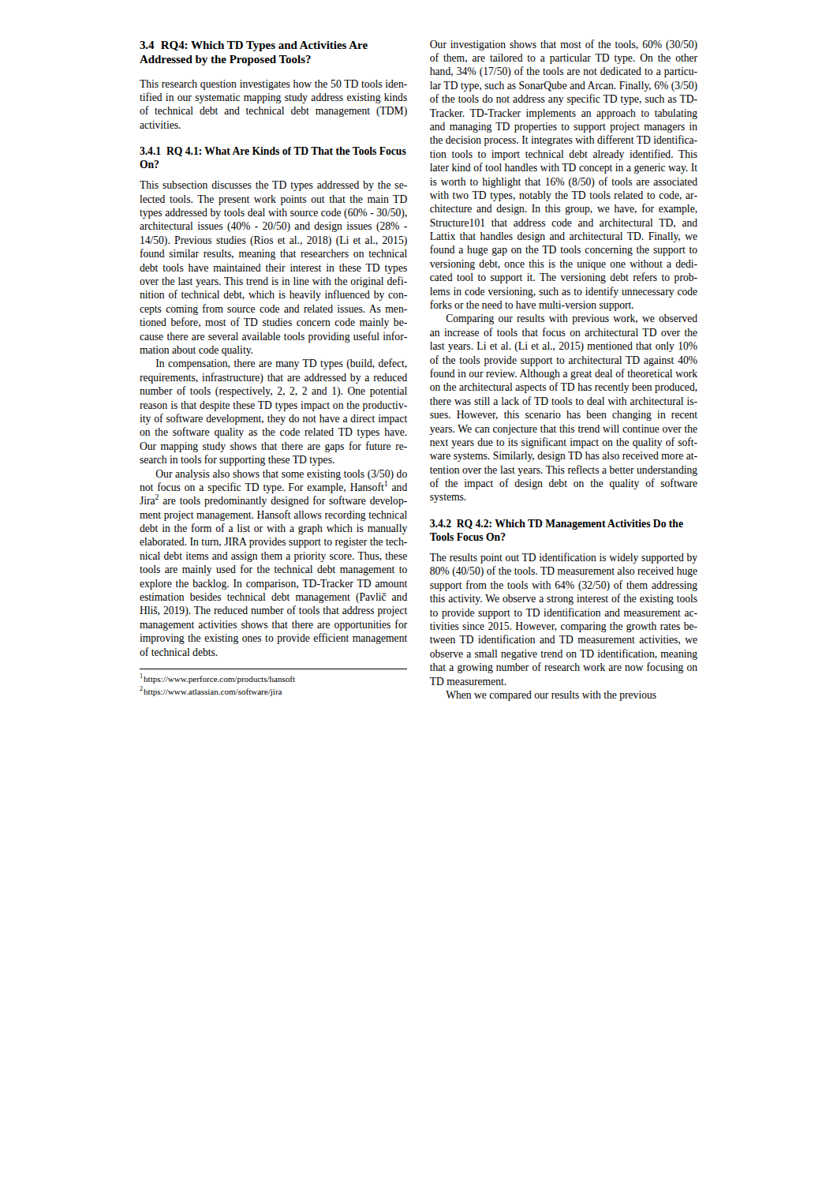3.4 RQ4: Which TD Types and Activities Are Addressed by the Proposed Tools?
This research question investigates how the 50 TD tools identified in our systematic mapping study address existing kinds of technical debt and technical debt management (TDM) activities.
3.4.1 RQ 4.1: What Are Kinds of TD That the Tools Focus On?
This subsection discusses the TD types addressed by the selected tools. The present work points out that the main TD types addressed by tools deal with source code (60% - 30/50), architectural issues (40% - 20/50) and design issues (28% - 14/50). Previous studies (Rios et al., 2018) (Li et al., 2015) found similar results, meaning that researchers on technical debt tools have maintained their interest in these TD types over the last years. This trend is in line with the original definition of technical debt, which is heavily influenced by concepts coming from source code and related issues. As mentioned before, most of TD studies concern code mainly because there are several available tools providing useful information about code quality.
In compensation, there are many TD types (build, defect, requirements, infrastructure) that are addressed by a reduced number of tools (respectively, 2, 2, 2 and 1). One potential reason is that despite these TD types impact on the productivity of software development, they do not have a direct impact on the software quality as the code related TD types have. Our mapping study shows that there are gaps for future research in tools for supporting these TD types.
Our analysis also shows that some existing tools (3/50) do not focus on a specific TD type. For example, Hansoft1 and Jira2 are tools predominantly designed for software development project management. Hansoft allows recording technical debt in the form of a list or with a graph which is manually elaborated. In turn, JIRA provides support to register the technical debt items and assign them a priority score. Thus, these tools are mainly used for the technical debt management to explore the backlog. In comparison, TD-Tracker TD amount estimation besides technical debt management (Pavlič and Hliš, 2019). The reduced number of tools that address project management activities shows that there are opportunities for improving the existing ones to provide efficient management of technical debts.
1https://www.perforce.com/products/hansoft
2https://www.atlassian.com/software/jira
Our investigation shows that most of the tools, 60% (30/50) of them, are tailored to a particular TD type. On the other hand, 34% (17/50) of the tools are not dedicated to a particular TD type, such as SonarQube and Arcan. Finally, 6% (3/50) of the tools do not address any specific TD type, such as TD-Tracker. TD-Tracker implements an approach to tabulating and managing TD properties to support project managers in the decision process. It integrates with different TD identification tools to import technical debt already identified. This later kind of tool handles with TD concept in a generic way. It is worth to highlight that 16% (8/50) of tools are associated with two TD types, notably the TD tools related to code, architecture and design. In this group, we have, for example, Structure101 that address code and architectural TD, and Lattix that handles design and architectural TD. Finally, we found a huge gap on the TD tools concerning the support to versioning debt, once this is the unique one without a dedicated tool to support it. The versioning debt refers to problems in code versioning, such as to identify unnecessary code forks or the need to have multi-version support.
Comparing our results with previous work, we observed an increase of tools that focus on architectural TD over the last years. Li et al. (Li et al., 2015) mentioned that only 10% of the tools provide support to architectural TD against 40% found in our review. Although a great deal of theoretical work on the architectural aspects of TD has recently been produced, there was still a lack of TD tools to deal with architectural issues. However, this scenario has been changing in recent years. We can conjecture that this trend will continue over the next years due to its significant impact on the quality of software systems. Similarly, design TD has also received more attention over the last years. This reflects a better understanding of the impact of design debt on the quality of software systems.
3.4.2 RQ 4.2: Which TD Management Activities Do the Tools Focus On?
The results point out TD identification is widely supported by 80% (40/50) of the tools. TD measurement also received huge support from the tools with 64% (32/50) of them addressing this activity. We observe a strong interest of the existing tools to provide support to TD identification and measurement activities since 2015. However, comparing the growth rates between TD identification and TD measurement activities, we observe a small negative trend on TD identification, meaning that a growing number of research work are now focusing on TD measurement.
When we compared our results with the previous